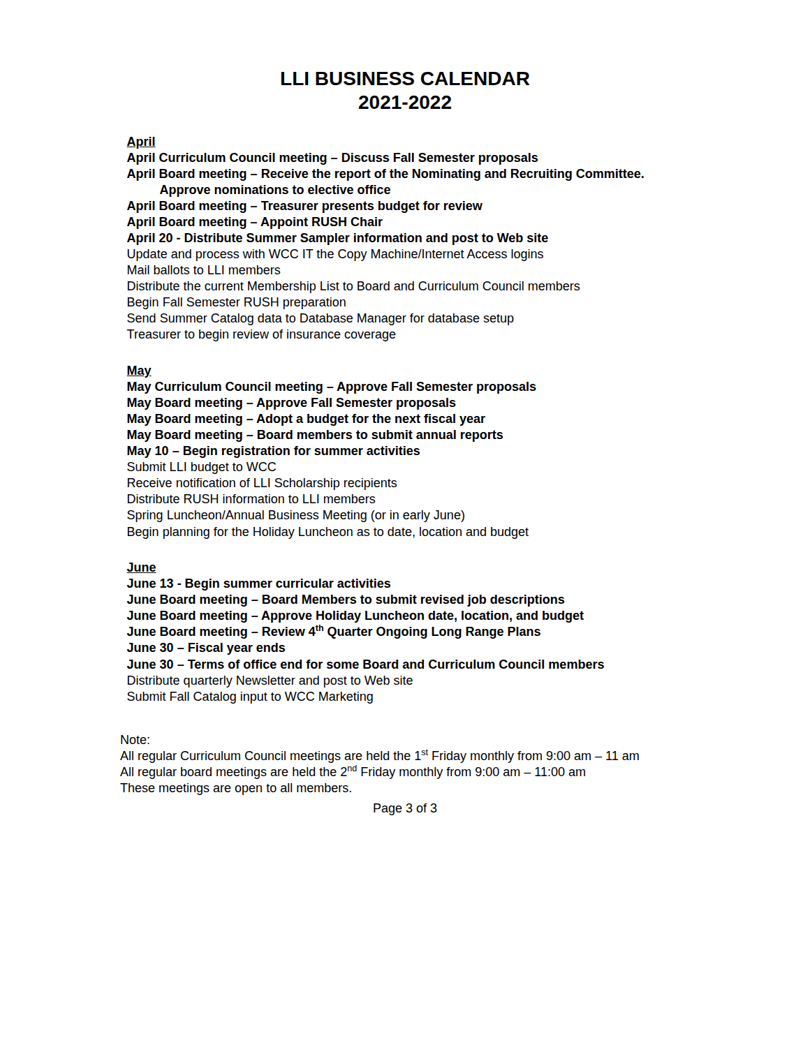LLI BUSINESS CALENDAR2021-2022
April
April Curriculum Council meeting – Discuss Fall Semester proposals
April Board meeting – Receive the report of the Nominating and Recruiting Committee.Approve nominations to elective office
April Board meeting – Treasurer presents budget for review
April Board meeting – Appoint RUSH Chair
April 20 - Distribute Summer Sampler information and post to Web site
Update and process with WCC IT the Copy Machine/Internet Access logins
Mail ballots to LLI members
Distribute the current Membership List to Board and Curriculum Council members
Begin Fall Semester RUSH preparation
Send Summer Catalog data to Database Manager for database setup
Treasurer to begin review of insurance coverage
May
May Curriculum Council meeting – Approve Fall Semester proposals
May Board meeting – Approve Fall Semester proposals
May Board meeting – Adopt a budget for the next fiscal year
May Board meeting – Board members to submit annual reports
May 10 – Begin registration for summer activities
Submit LLI budget to WCC
Receive notification of LLI Scholarship recipients
Distribute RUSH information to LLI members
Spring Luncheon/Annual Business Meeting (or in early June)
Begin planning for the Holiday Luncheon as to date, location and budget
June
June 13 - Begin summer curricular activities
June Board meeting – Board Members to submit revised job descriptions
June Board meeting – Approve Holiday Luncheon date, location, and budget
June Board meeting – Review 4th Quarter Ongoing Long Range Plans
June 30 – Fiscal year ends
June 30 – Terms of office end for some Board and Curriculum Council members
Distribute quarterly Newsletter and post to Web site
Submit Fall Catalog input to WCC Marketing
Note:
All regular Curriculum Council meetings are held the 1st Friday monthly from 9:00 am – 11 am
All regular board meetings are held the 2nd Friday monthly from 9:00 am – 11:00 am
These meetings are open to all members.
Page 3 of 3